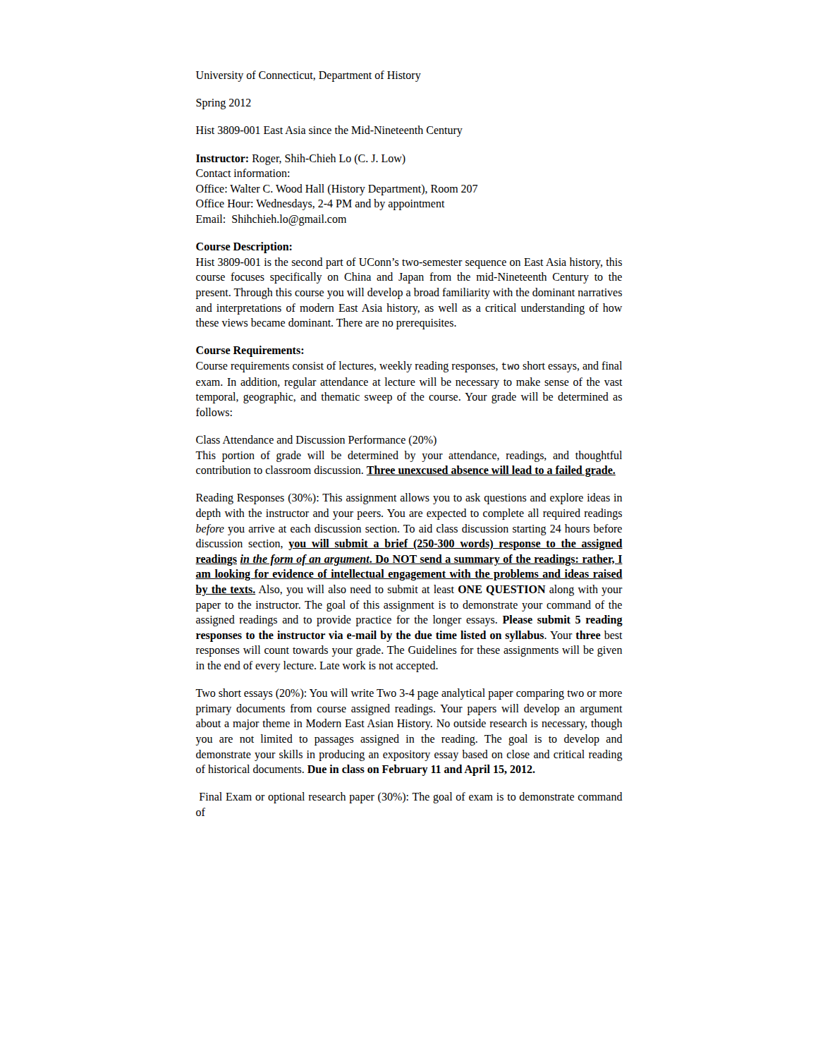University of Connecticut, Department of History
Spring 2012
Hist 3809-001 East Asia since the Mid-Nineteenth Century
Instructor: Roger, Shih-Chieh Lo (C. J. Low)
Contact information:
Office: Walter C. Wood Hall (History Department), Room 207
Office Hour: Wednesdays, 2-4 PM and by appointment
Email: Shihchieh.lo@gmail.com
Course Description:
Hist 3809-001 is the second part of UConn’s two-semester sequence on East Asia history, this course focuses specifically on China and Japan from the mid-Nineteenth Century to the present. Through this course you will develop a broad familiarity with the dominant narratives and interpretations of modern East Asia history, as well as a critical understanding of how these views became dominant. There are no prerequisites.
Course Requirements:
Course requirements consist of lectures, weekly reading responses, two short essays, and final exam. In addition, regular attendance at lecture will be necessary to make sense of the vast temporal, geographic, and thematic sweep of the course. Your grade will be determined as follows:
Class Attendance and Discussion Performance (20%)
This portion of grade will be determined by your attendance, readings, and thoughtful contribution to classroom discussion. Three unexcused absence will lead to a failed grade.
Reading Responses (30%): This assignment allows you to ask questions and explore ideas in depth with the instructor and your peers. You are expected to complete all required readings before you arrive at each discussion section. To aid class discussion starting 24 hours before discussion section, you will submit a brief (250-300 words) response to the assigned readings in the form of an argument. Do NOT send a summary of the readings: rather, I am looking for evidence of intellectual engagement with the problems and ideas raised by the texts. Also, you will also need to submit at least ONE QUESTION along with your paper to the instructor. The goal of this assignment is to demonstrate your command of the assigned readings and to provide practice for the longer essays. Please submit 5 reading responses to the instructor via e-mail by the due time listed on syllabus. Your three best responses will count towards your grade. The Guidelines for these assignments will be given in the end of every lecture. Late work is not accepted.
Two short essays (20%): You will write Two 3-4 page analytical paper comparing two or more primary documents from course assigned readings. Your papers will develop an argument about a major theme in Modern East Asian History. No outside research is necessary, though you are not limited to passages assigned in the reading. The goal is to develop and demonstrate your skills in producing an expository essay based on close and critical reading of historical documents. Due in class on February 11 and April 15, 2012.
Final Exam or optional research paper (30%): The goal of exam is to demonstrate command of